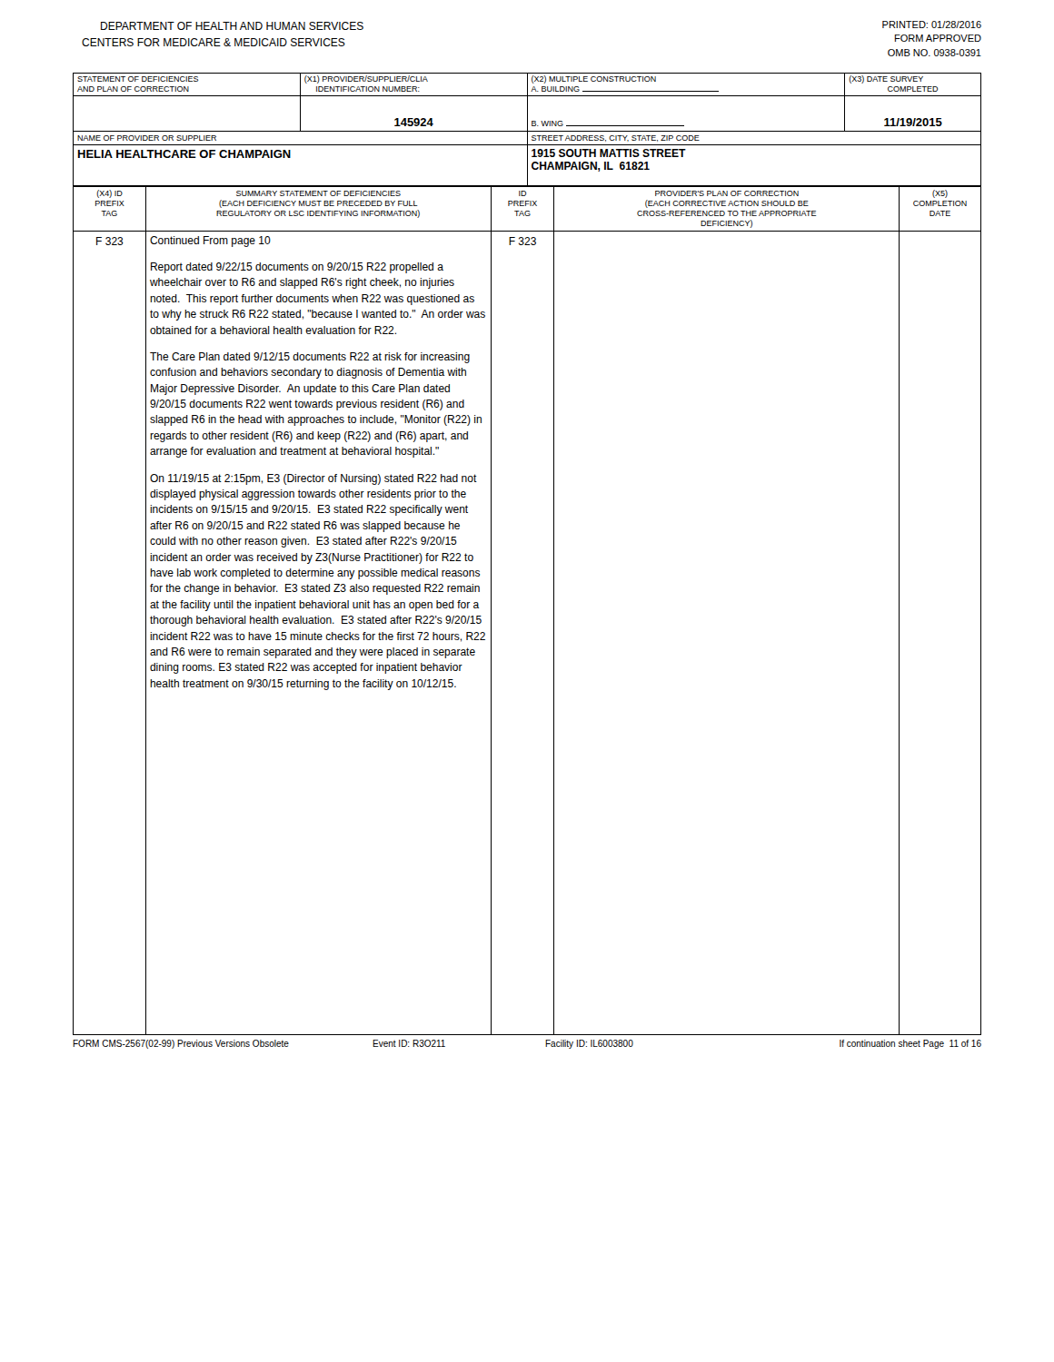PRINTED: 01/28/2016
FORM APPROVED
DEPARTMENT OF HEALTH AND HUMAN SERVICES
CENTERS FOR MEDICARE & MEDICAID SERVICES
OMB NO. 0938-0391
| STATEMENT OF DEFICIENCIES AND PLAN OF CORRECTION | (X1) PROVIDER/SUPPLIER/CLIA IDENTIFICATION NUMBER: | (X2) MULTIPLE CONSTRUCTION A. BUILDING | (X3) DATE SURVEY COMPLETED |
| | 145924 | B. WING | 11/19/2015 |
| NAME OF PROVIDER OR SUPPLIER | STREET ADDRESS, CITY, STATE, ZIP CODE |
| HELIA HEALTHCARE OF CHAMPAIGN | 1915 SOUTH MATTIS STREET CHAMPAIGN, IL 61821 |
| (X4) ID PREFIX TAG | SUMMARY STATEMENT OF DEFICIENCIES (EACH DEFICIENCY MUST BE PRECEDED BY FULL REGULATORY OR LSC IDENTIFYING INFORMATION) | ID PREFIX TAG | PROVIDER'S PLAN OF CORRECTION (EACH CORRECTIVE ACTION SHOULD BE CROSS-REFERENCED TO THE APPROPRIATE DEFICIENCY) | (X5) COMPLETION DATE |
| F 323 | Continued From page 10 Report dated 9/22/15 documents on 9/20/15 R22 propelled a wheelchair over to R6 and slapped R6's right cheek, no injuries noted. This report further documents when R22 was questioned as to why he struck R6 R22 stated, "because I wanted to." An order was obtained for a behavioral health evaluation for R22. The Care Plan dated 9/12/15 documents R22 at risk for increasing confusion and behaviors secondary to diagnosis of Dementia with Major Depressive Disorder. An update to this Care Plan dated 9/20/15 documents R22 went towards previous resident (R6) and slapped R6 in the head with approaches to include, "Monitor (R22) in regards to other resident (R6) and keep (R22) and (R6) apart, and arrange for evaluation and treatment at behavioral hospital." On 11/19/15 at 2:15pm, E3 (Director of Nursing) stated R22 had not displayed physical aggression towards other residents prior to the incidents on 9/15/15 and 9/20/15. E3 stated R22 specifically went after R6 on 9/20/15 and R22 stated R6 was slapped because he could with no other reason given. E3 stated after R22's 9/20/15 incident an order was received by Z3(Nurse Practitioner) for R22 to have lab work completed to determine any possible medical reasons for the change in behavior. E3 stated Z3 also requested R22 remain at the facility until the inpatient behavioral unit has an open bed for a thorough behavioral health evaluation. E3 stated after R22's 9/20/15 incident R22 was to have 15 minute checks for the first 72 hours, R22 and R6 were to remain separated and they were placed in separate dining rooms. E3 stated R22 was accepted for inpatient behavior health treatment on 9/30/15 returning to the facility on 10/12/15. | F 323 | | |
FORM CMS-2567(02-99) Previous Versions Obsolete Event ID: R3O211 Facility ID: IL6003800 If continuation sheet Page 11 of 16